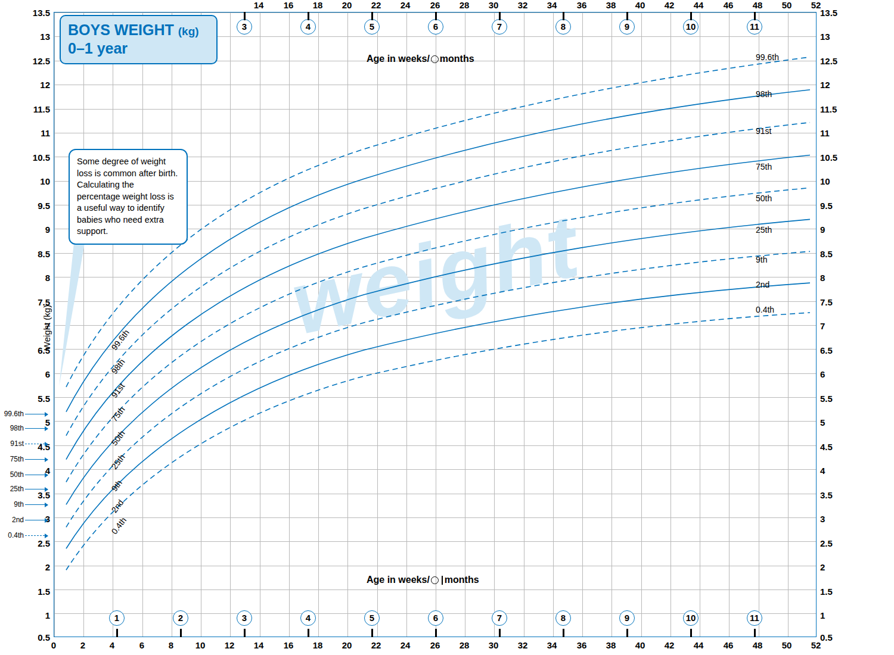weight
BOYS WEIGHT (kg)
0–1 year
Some degree of weight loss is common after birth. Calculating the percentage weight loss is a useful way to identify babies who need extra support.
Weight (kg)
13.5
13.5
13
13
12.5
12.5
12
12
11.5
11.5
11
11
10.5
10.5
10
10
9.5
9.5
9
9
8.5
8.5
8
8
7.5
7.5
7
7
6.5
6.5
6
6
5.5
5.5
5
5
4.5
4.5
4
4
3.5
3.5
3
3
2.5
2.5
2
2
1.5
1.5
1
1
0.5
0.5
0
2
4
6
8
10
12
14
16
18
20
22
24
26
28
30
32
34
36
38
40
42
44
46
48
50
52
14
16
18
20
22
24
26
28
30
32
34
36
38
40
42
44
46
48
50
52
3
4
5
6
7
8
9
10
11
1
2
3
4
5
6
7
8
9
10
11
Age in weeks/ months
Age in weeks/ months
99.6th
98th
91st
75th
50th
25th
9th
2nd
0.4th
99.6th
98th
91st
75th
50th
25th
9th
2nd
0.4th
99.6th
98th
91st
75th
50th
25th
9th
2nd
0.4th